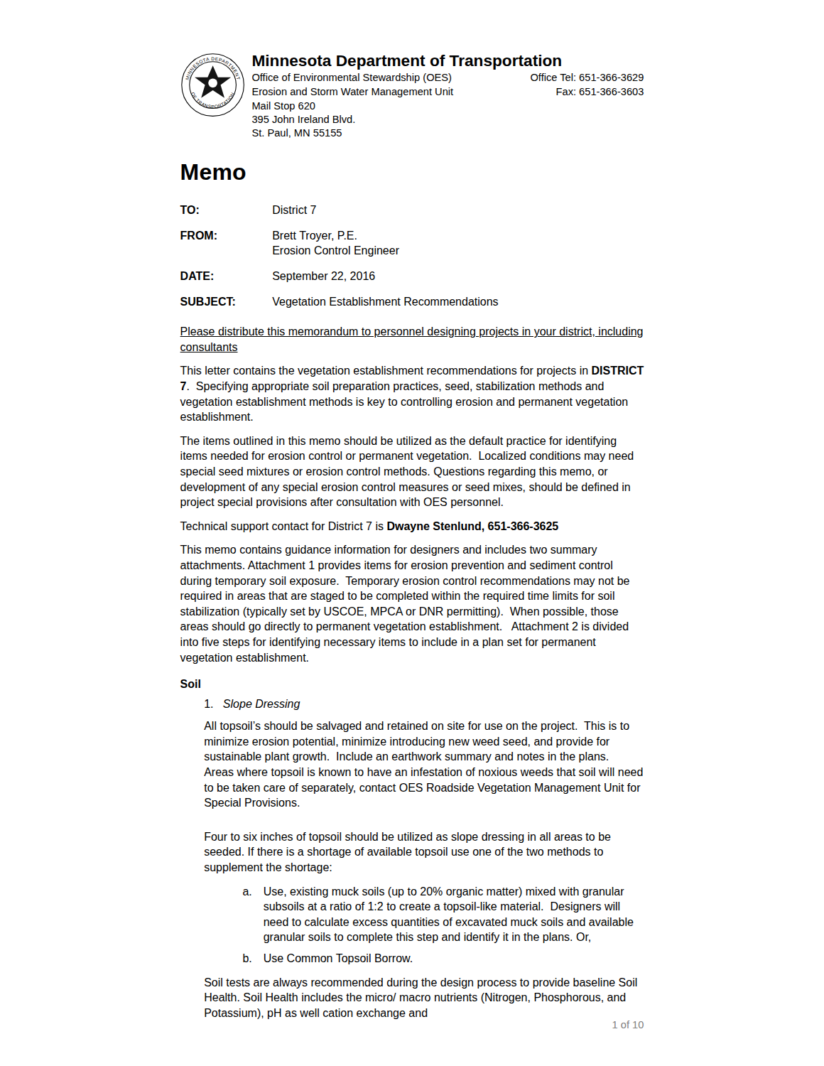MINNESOTA DEPARTMENT OF TRANSPORTATION
Minnesota Department of Transportation
Office of Environmental Stewardship (OES) Office Tel: 651-366-3629
Erosion and Storm Water Management Unit Fax: 651-366-3603
Mail Stop 620
395 John Ireland Blvd.
St. Paul, MN 55155
Memo
| TO: | District 7 |
| FROM: | Brett Troyer, P.E. Erosion Control Engineer |
| DATE: | September 22, 2016 |
| SUBJECT: | Vegetation Establishment Recommendations |
Please distribute this memorandum to personnel designing projects in your district, including consultants
This letter contains the vegetation establishment recommendations for projects in DISTRICT 7. Specifying appropriate soil preparation practices, seed, stabilization methods and vegetation establishment methods is key to controlling erosion and permanent vegetation establishment.
The items outlined in this memo should be utilized as the default practice for identifying items needed for erosion control or permanent vegetation. Localized conditions may need special seed mixtures or erosion control methods. Questions regarding this memo, or development of any special erosion control measures or seed mixes, should be defined in project special provisions after consultation with OES personnel.
Technical support contact for District 7 is Dwayne Stenlund, 651-366-3625
This memo contains guidance information for designers and includes two summary attachments. Attachment 1 provides items for erosion prevention and sediment control during temporary soil exposure. Temporary erosion control recommendations may not be required in areas that are staged to be completed within the required time limits for soil stabilization (typically set by USCOE, MPCA or DNR permitting). When possible, those areas should go directly to permanent vegetation establishment. Attachment 2 is divided into five steps for identifying necessary items to include in a plan set for permanent vegetation establishment.
Soil
1. Slope Dressing
All topsoil’s should be salvaged and retained on site for use on the project. This is to minimize erosion potential, minimize introducing new weed seed, and provide for sustainable plant growth. Include an earthwork summary and notes in the plans. Areas where topsoil is known to have an infestation of noxious weeds that soil will need to be taken care of separately, contact OES Roadside Vegetation Management Unit for Special Provisions.
Four to six inches of topsoil should be utilized as slope dressing in all areas to be seeded. If there is a shortage of available topsoil use one of the two methods to supplement the shortage:
Use, existing muck soils (up to 20% organic matter) mixed with granular subsoils at a ratio of 1:2 to create a topsoil-like material. Designers will need to calculate excess quantities of excavated muck soils and available granular soils to complete this step and identify it in the plans. Or,
Use Common Topsoil Borrow.
Soil tests are always recommended during the design process to provide baseline Soil Health. Soil Health includes the micro/ macro nutrients (Nitrogen, Phosphorous, and Potassium), pH as well cation exchange and
1 of 10